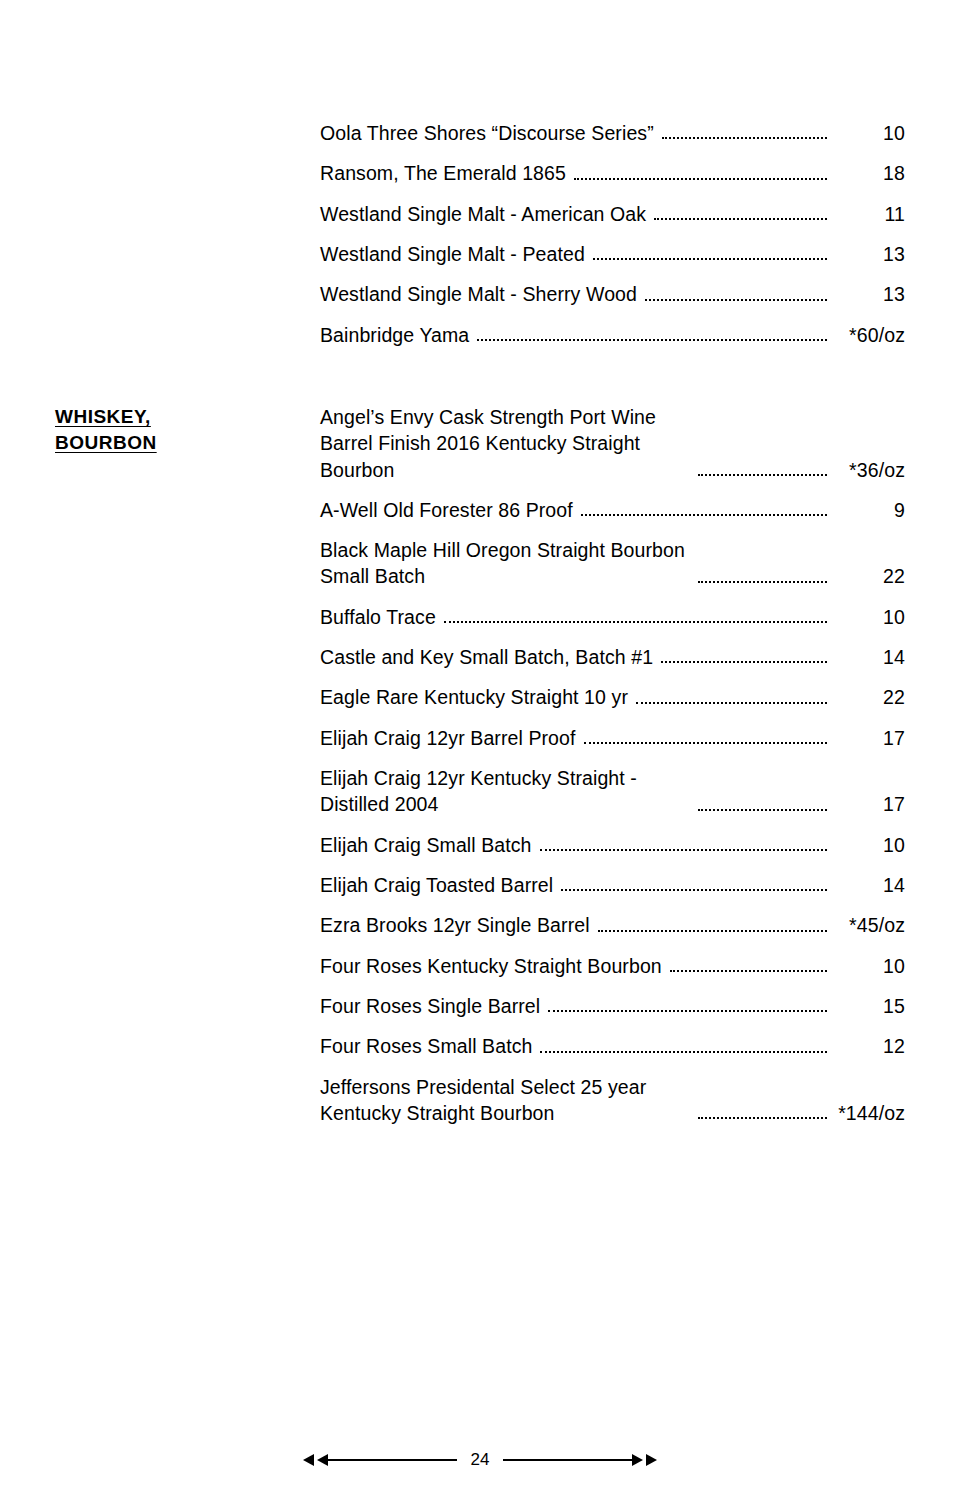| | Oola Three Shores “Discourse Series” 10 Ransom, The Emerald 1865 18 Westland Single Malt - American Oak 11 Westland Single Malt - Peated 13 Westland Single Malt - Sherry Wood 13 Bainbridge Yama *60/oz |
| WHISKEY, BOURBON | Angel’s Envy Cask Strength Port Wine Barrel Finish 2016 Kentucky Straight Bourbon *36/oz A-Well Old Forester 86 Proof 9 Black Maple Hill Oregon Straight Bourbon Small Batch 22 Buffalo Trace 10 Castle and Key Small Batch, Batch #1 14 Eagle Rare Kentucky Straight 10 yr 22 Elijah Craig 12yr Barrel Proof 17 Elijah Craig 12yr Kentucky Straight - Distilled 2004 17 Elijah Craig Small Batch 10 Elijah Craig Toasted Barrel 14 Ezra Brooks 12yr Single Barrel *45/oz Four Roses Kentucky Straight Bourbon 10 Four Roses Single Barrel 15 Four Roses Small Batch 12 Jeffersons Presidental Select 25 year Kentucky Straight Bourbon *144/oz |
24